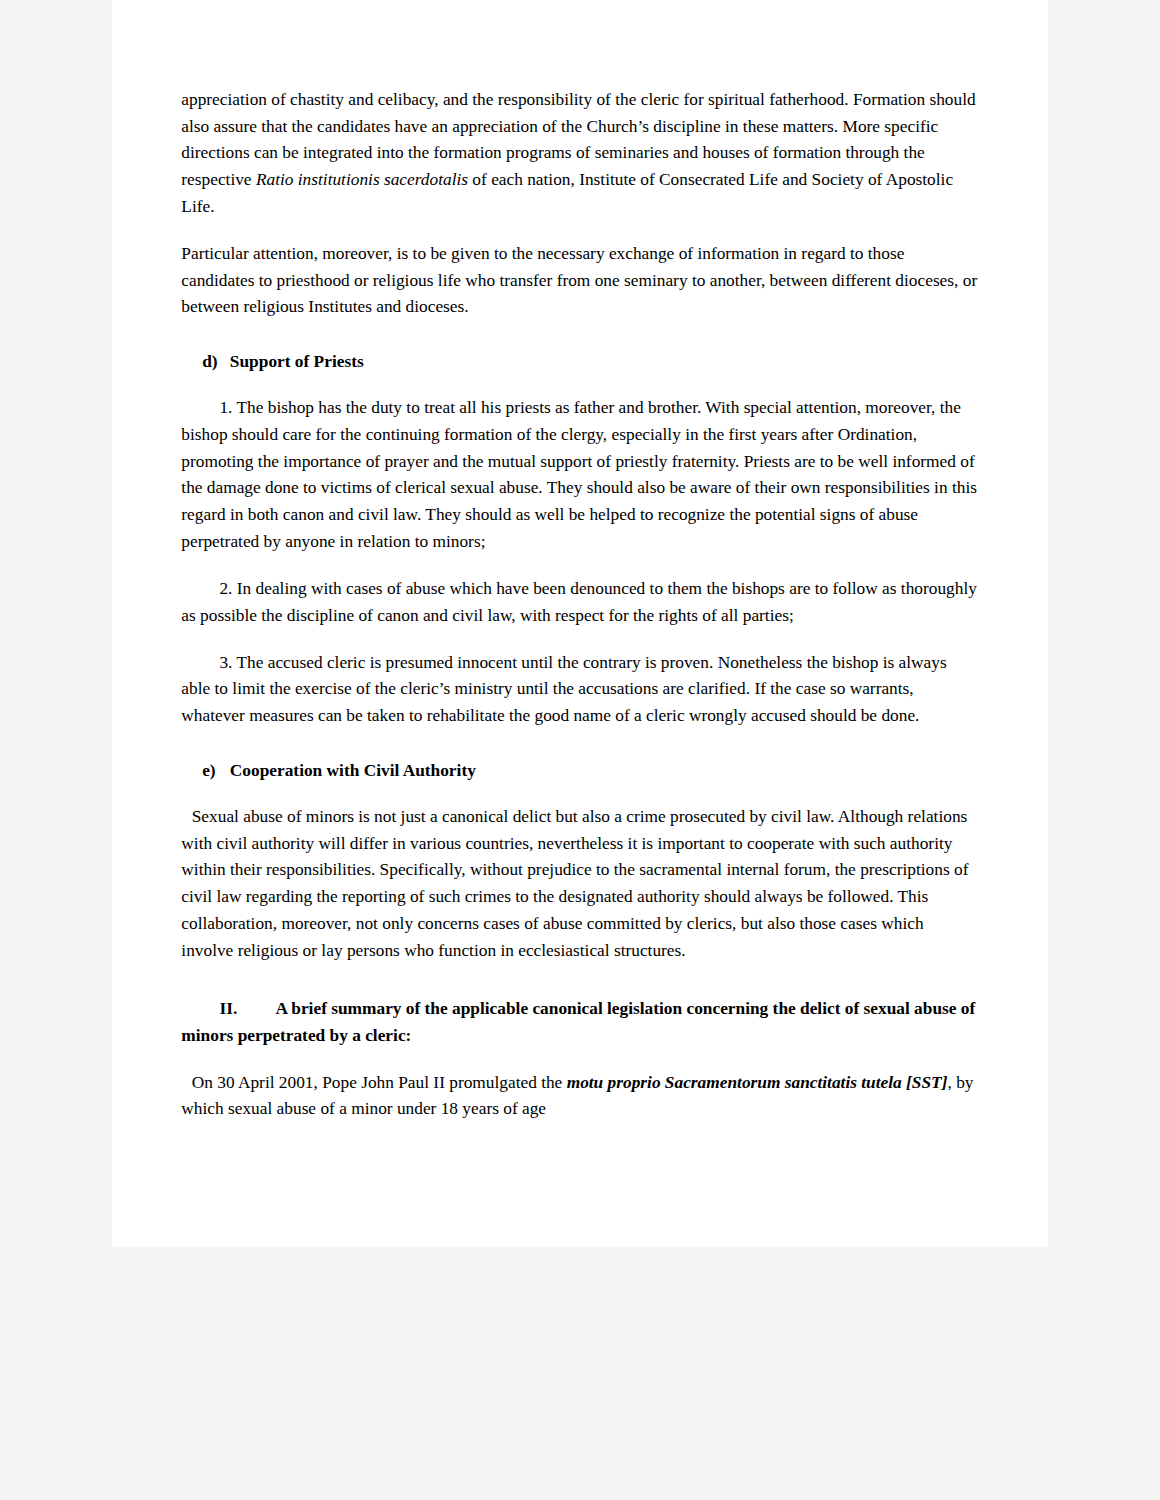appreciation of chastity and celibacy, and the responsibility of the cleric for spiritual fatherhood. Formation should also assure that the candidates have an appreciation of the Church’s discipline in these matters. More specific directions can be integrated into the formation programs of seminaries and houses of formation through the respective Ratio institutionis sacerdotalis of each nation, Institute of Consecrated Life and Society of Apostolic Life.
Particular attention, moreover, is to be given to the necessary exchange of information in regard to those candidates to priesthood or religious life who transfer from one seminary to another, between different dioceses, or between religious Institutes and dioceses.
d) Support of Priests
1. The bishop has the duty to treat all his priests as father and brother. With special attention, moreover, the bishop should care for the continuing formation of the clergy, especially in the first years after Ordination, promoting the importance of prayer and the mutual support of priestly fraternity. Priests are to be well informed of the damage done to victims of clerical sexual abuse. They should also be aware of their own responsibilities in this regard in both canon and civil law. They should as well be helped to recognize the potential signs of abuse perpetrated by anyone in relation to minors;
2. In dealing with cases of abuse which have been denounced to them the bishops are to follow as thoroughly as possible the discipline of canon and civil law, with respect for the rights of all parties;
3. The accused cleric is presumed innocent until the contrary is proven. Nonetheless the bishop is always able to limit the exercise of the cleric’s ministry until the accusations are clarified. If the case so warrants, whatever measures can be taken to rehabilitate the good name of a cleric wrongly accused should be done.
e) Cooperation with Civil Authority
Sexual abuse of minors is not just a canonical delict but also a crime prosecuted by civil law. Although relations with civil authority will differ in various countries, nevertheless it is important to cooperate with such authority within their responsibilities. Specifically, without prejudice to the sacramental internal forum, the prescriptions of civil law regarding the reporting of such crimes to the designated authority should always be followed. This collaboration, moreover, not only concerns cases of abuse committed by clerics, but also those cases which involve religious or lay persons who function in ecclesiastical structures.
II. A brief summary of the applicable canonical legislation concerning the delict of sexual abuse of minors perpetrated by a cleric:
On 30 April 2001, Pope John Paul II promulgated the motu proprio Sacramentorum sanctitatis tutela [SST], by which sexual abuse of a minor under 18 years of age